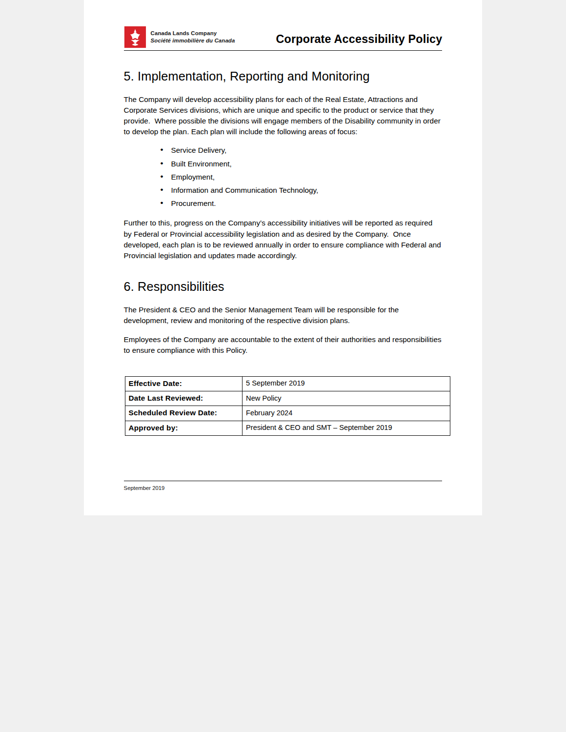Canada Lands Company
Société immobilière du Canada
Corporate Accessibility Policy
5. Implementation, Reporting and Monitoring
The Company will develop accessibility plans for each of the Real Estate, Attractions and Corporate Services divisions, which are unique and specific to the product or service that they provide. Where possible the divisions will engage members of the Disability community in order to develop the plan. Each plan will include the following areas of focus:
Service Delivery,
Built Environment,
Employment,
Information and Communication Technology,
Procurement.
Further to this, progress on the Company’s accessibility initiatives will be reported as required by Federal or Provincial accessibility legislation and as desired by the Company. Once developed, each plan is to be reviewed annually in order to ensure compliance with Federal and Provincial legislation and updates made accordingly.
6. Responsibilities
The President & CEO and the Senior Management Team will be responsible for the development, review and monitoring of the respective division plans.
Employees of the Company are accountable to the extent of their authorities and responsibilities to ensure compliance with this Policy.
| Effective Date: | 5 September 2019 |
| Date Last Reviewed: | New Policy |
| Scheduled Review Date: | February 2024 |
| Approved by: | President & CEO and SMT – September 2019 |
September 2019